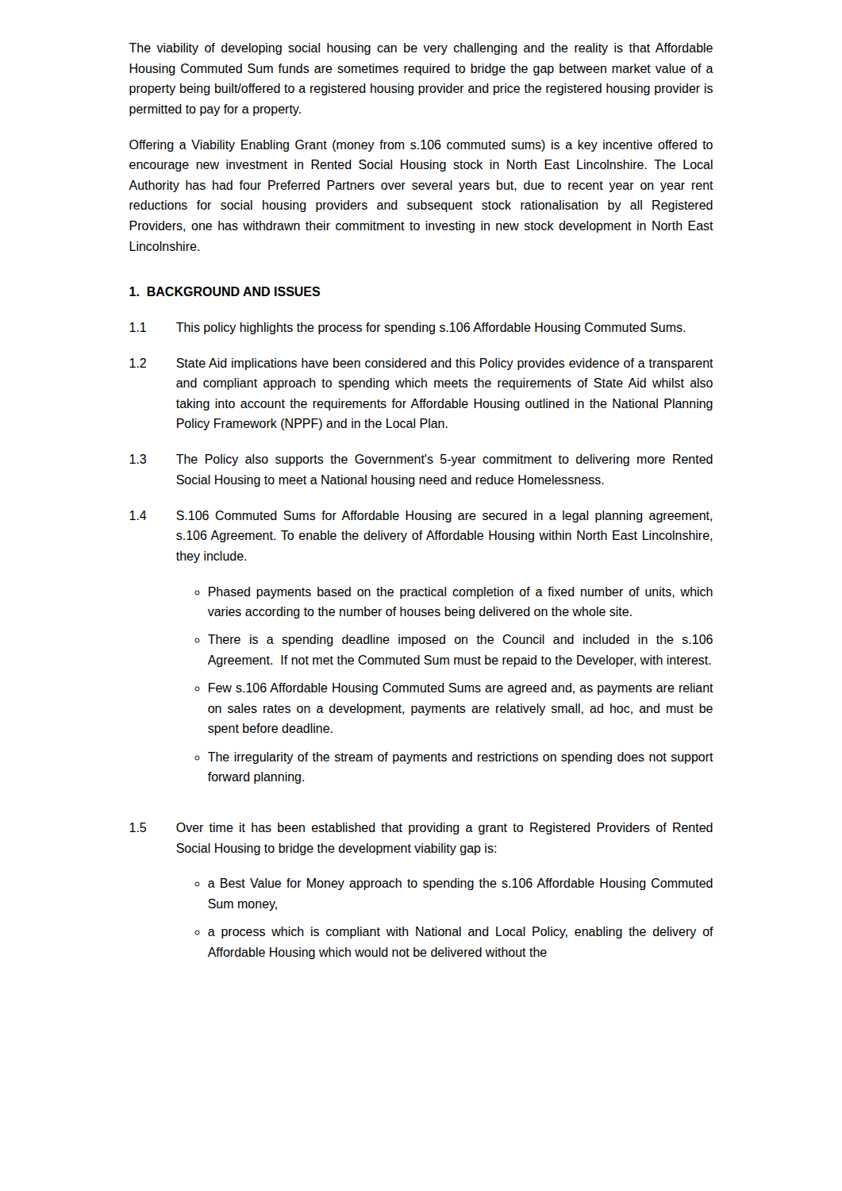The viability of developing social housing can be very challenging and the reality is that Affordable Housing Commuted Sum funds are sometimes required to bridge the gap between market value of a property being built/offered to a registered housing provider and price the registered housing provider is permitted to pay for a property.
Offering a Viability Enabling Grant (money from s.106 commuted sums) is a key incentive offered to encourage new investment in Rented Social Housing stock in North East Lincolnshire. The Local Authority has had four Preferred Partners over several years but, due to recent year on year rent reductions for social housing providers and subsequent stock rationalisation by all Registered Providers, one has withdrawn their commitment to investing in new stock development in North East Lincolnshire.
1. BACKGROUND AND ISSUES
1.1 This policy highlights the process for spending s.106 Affordable Housing Commuted Sums.
1.2 State Aid implications have been considered and this Policy provides evidence of a transparent and compliant approach to spending which meets the requirements of State Aid whilst also taking into account the requirements for Affordable Housing outlined in the National Planning Policy Framework (NPPF) and in the Local Plan.
1.3 The Policy also supports the Government's 5-year commitment to delivering more Rented Social Housing to meet a National housing need and reduce Homelessness.
1.4 S.106 Commuted Sums for Affordable Housing are secured in a legal planning agreement, s.106 Agreement. To enable the delivery of Affordable Housing within North East Lincolnshire, they include.
Phased payments based on the practical completion of a fixed number of units, which varies according to the number of houses being delivered on the whole site.
There is a spending deadline imposed on the Council and included in the s.106 Agreement. If not met the Commuted Sum must be repaid to the Developer, with interest.
Few s.106 Affordable Housing Commuted Sums are agreed and, as payments are reliant on sales rates on a development, payments are relatively small, ad hoc, and must be spent before deadline.
The irregularity of the stream of payments and restrictions on spending does not support forward planning.
1.5 Over time it has been established that providing a grant to Registered Providers of Rented Social Housing to bridge the development viability gap is:
a Best Value for Money approach to spending the s.106 Affordable Housing Commuted Sum money,
a process which is compliant with National and Local Policy, enabling the delivery of Affordable Housing which would not be delivered without the